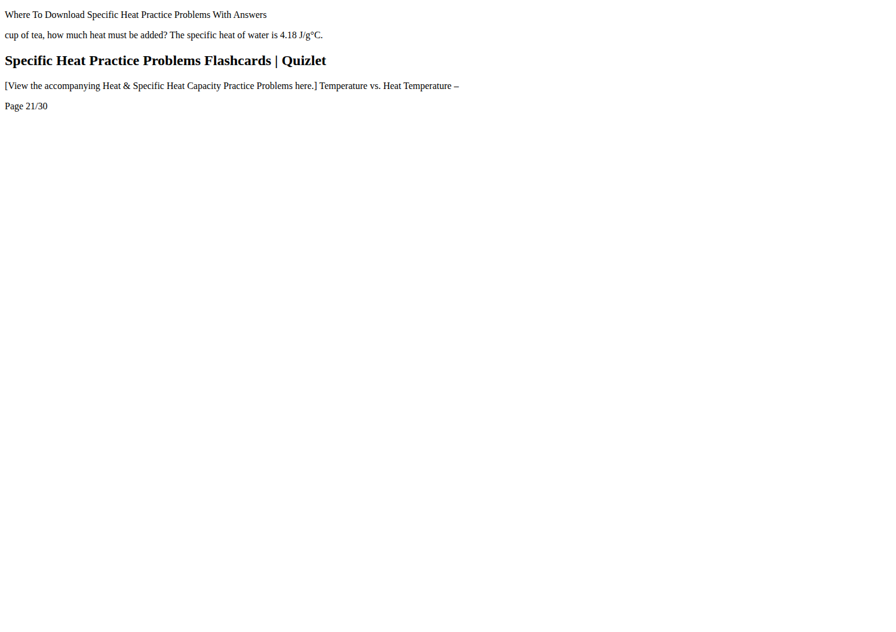Where To Download Specific Heat Practice Problems With Answers
cup of tea, how much heat must be added? The specific heat of water is 4.18 J/g°C.
Specific Heat Practice Problems Flashcards | Quizlet
[View the accompanying Heat & Specific Heat Capacity Practice Problems here.] Temperature vs. Heat Temperature –
Page 21/30